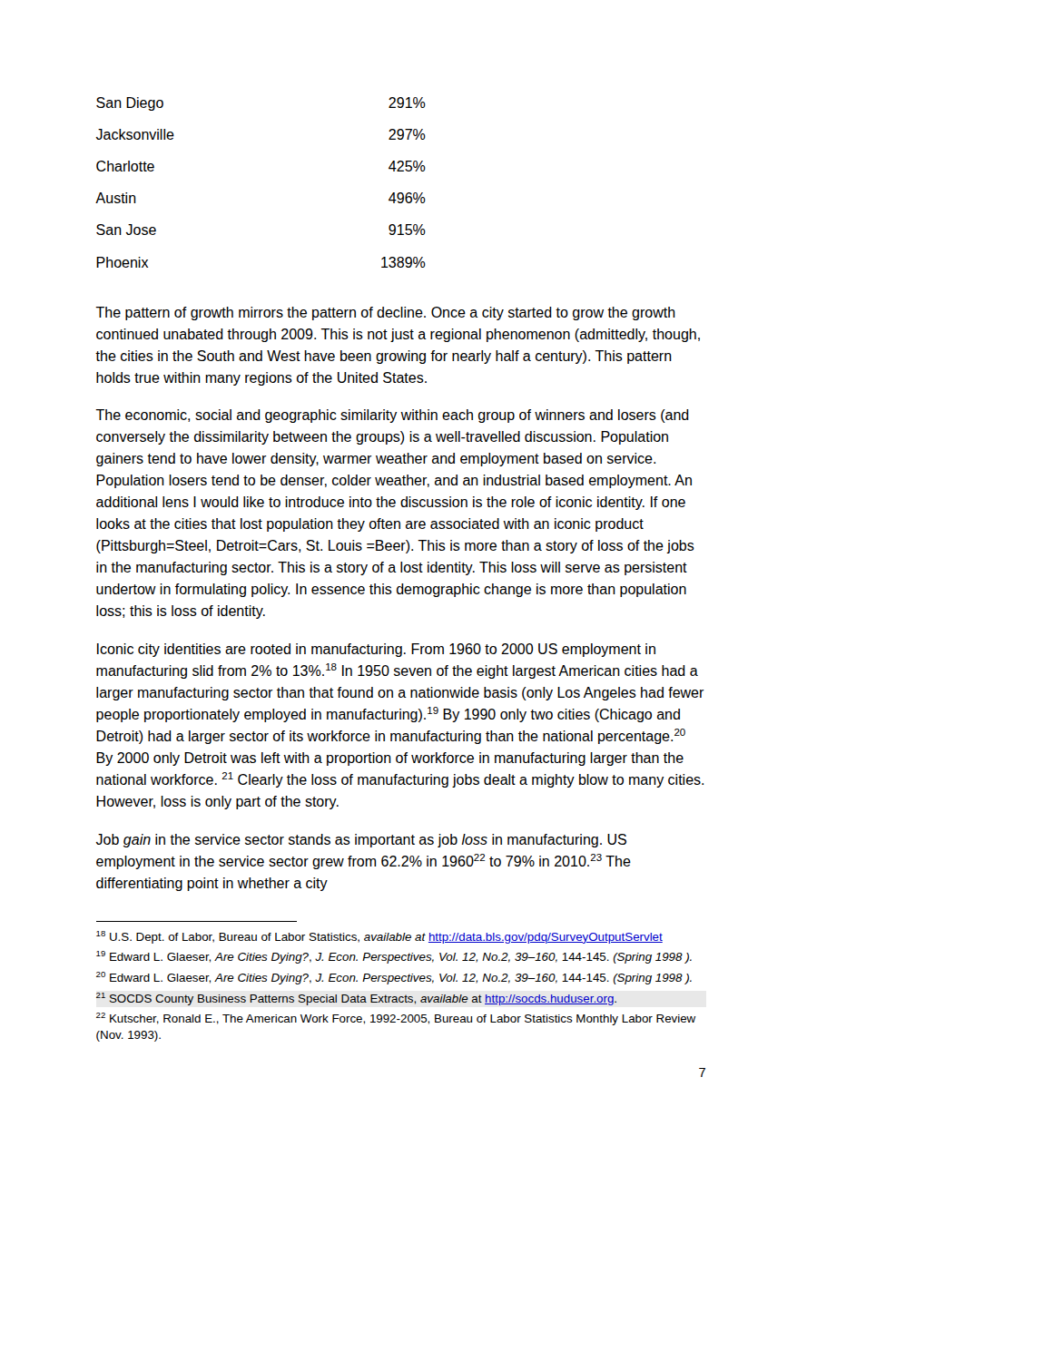| San Diego | 291% |
| Jacksonville | 297% |
| Charlotte | 425% |
| Austin | 496% |
| San Jose | 915% |
| Phoenix | 1389% |
The pattern of growth mirrors the pattern of decline. Once a city started to grow the growth continued unabated through 2009. This is not just a regional phenomenon (admittedly, though, the cities in the South and West have been growing for nearly half a century). This pattern holds true within many regions of the United States.
The economic, social and geographic similarity within each group of winners and losers (and conversely the dissimilarity between the groups) is a well-travelled discussion. Population gainers tend to have lower density, warmer weather and employment based on service. Population losers tend to be denser, colder weather, and an industrial based employment. An additional lens I would like to introduce into the discussion is the role of iconic identity. If one looks at the cities that lost population they often are associated with an iconic product (Pittsburgh=Steel, Detroit=Cars, St. Louis =Beer). This is more than a story of loss of the jobs in the manufacturing sector. This is a story of a lost identity. This loss will serve as persistent undertow in formulating policy. In essence this demographic change is more than population loss; this is loss of identity.
Iconic city identities are rooted in manufacturing. From 1960 to 2000 US employment in manufacturing slid from 2% to 13%.18 In 1950 seven of the eight largest American cities had a larger manufacturing sector than that found on a nationwide basis (only Los Angeles had fewer people proportionately employed in manufacturing).19 By 1990 only two cities (Chicago and Detroit) had a larger sector of its workforce in manufacturing than the national percentage.20 By 2000 only Detroit was left with a proportion of workforce in manufacturing larger than the national workforce. 21 Clearly the loss of manufacturing jobs dealt a mighty blow to many cities. However, loss is only part of the story.
Job gain in the service sector stands as important as job loss in manufacturing. US employment in the service sector grew from 62.2% in 196022 to 79% in 2010.23 The differentiating point in whether a city
18 U.S. Dept. of Labor, Bureau of Labor Statistics, available at http://data.bls.gov/pdq/SurveyOutputServlet
19 Edward L. Glaeser, Are Cities Dying?, J. Econ. Perspectives, Vol. 12, No.2, 39–160, 144-145. (Spring 1998 ).
20 Edward L. Glaeser, Are Cities Dying?, J. Econ. Perspectives, Vol. 12, No.2, 39–160, 144-145. (Spring 1998 ).
21 SOCDS County Business Patterns Special Data Extracts, available at http://socds.huduser.org.
22 Kutscher, Ronald E., The American Work Force, 1992-2005, Bureau of Labor Statistics Monthly Labor Review (Nov. 1993).
7